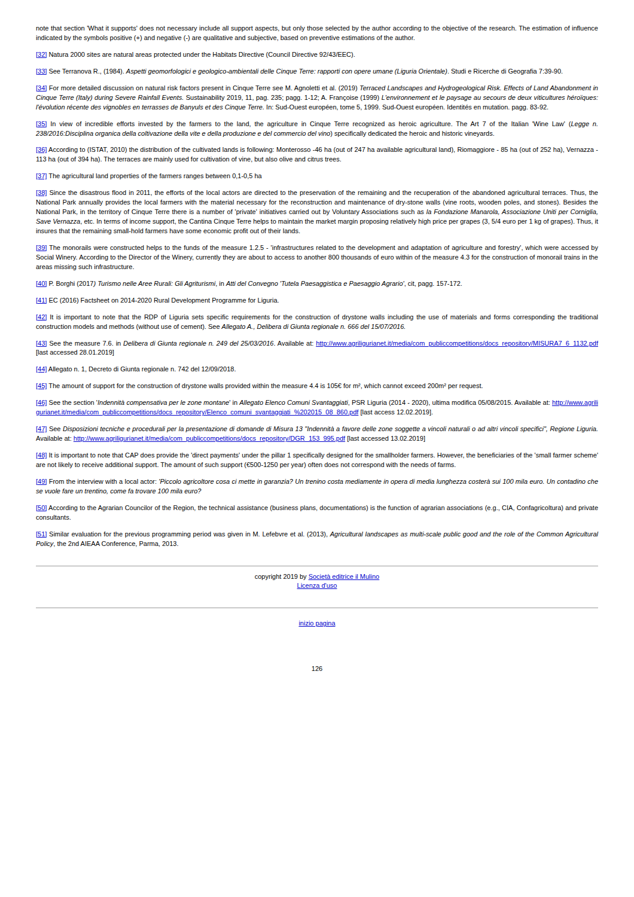note that section 'What it supports' does not necessary include all support aspects, but only those selected by the author according to the objective of the research. The estimation of influence indicated by the symbols positive (+) and negative (-) are qualitative and subjective, based on preventive estimations of the author.
[32] Natura 2000 sites are natural areas protected under the Habitats Directive (Council Directive 92/43/EEC).
[33] See Terranova R., (1984). Aspetti geomorfologici e geologico-ambientali delle Cinque Terre: rapporti con opere umane (Liguria Orientale). Studi e Ricerche di Geografia 7:39-90.
[34] For more detailed discussion on natural risk factors present in Cinque Terre see M. Agnoletti et al. (2019) Terraced Landscapes and Hydrogeological Risk. Effects of Land Abandonment in Cinque Terre (Italy) during Severe Rainfall Events. Sustainability 2019, 11, pag. 235; pagg. 1-12; A. Françoise (1999) L'environnement et le paysage au secours de deux viticultures héroïques: l'évolution récente des vignobles en terrasses de Banyuls et des Cinque Terre. In: Sud-Ouest européen, tome 5, 1999. Sud-Ouest européen. Identités en mutation. pagg. 83-92.
[35] In view of incredible efforts invested by the farmers to the land, the agriculture in Cinque Terre recognized as heroic agriculture. The Art 7 of the Italian 'Wine Law' (Legge n. 238/2016:Disciplina organica della coltivazione della vite e della produzione e del commercio del vino) specifically dedicated the heroic and historic vineyards.
[36] According to (ISTAT, 2010) the distribution of the cultivated lands is following: Monterosso -46 ha (out of 247 ha available agricultural land), Riomaggiore - 85 ha (out of 252 ha), Vernazza - 113 ha (out of 394 ha). The terraces are mainly used for cultivation of vine, but also olive and citrus trees.
[37] The agricultural land properties of the farmers ranges between 0,1-0,5 ha
[38] Since the disastrous flood in 2011, the efforts of the local actors are directed to the preservation of the remaining and the recuperation of the abandoned agricultural terraces. Thus, the National Park annually provides the local farmers with the material necessary for the reconstruction and maintenance of dry-stone walls (vine roots, wooden poles, and stones). Besides the National Park, in the territory of Cinque Terre there is a number of 'private' initiatives carried out by Voluntary Associations such as la Fondazione Manarola, Associazione Uniti per Corniglia, Save Vernazza, etc. In terms of income support, the Cantina Cinque Terre helps to maintain the market margin proposing relatively high price per grapes (3, 5/4 euro per 1 kg of grapes). Thus, it insures that the remaining small-hold farmers have some economic profit out of their lands.
[39] The monorails were constructed helps to the funds of the measure 1.2.5 - 'infrastructures related to the development and adaptation of agriculture and forestry', which were accessed by Social Winery. According to the Director of the Winery, currently they are about to access to another 800 thousands of euro within of the measure 4.3 for the construction of monorail trains in the areas missing such infrastructure.
[40] P. Borghi (2017) Turismo nelle Aree Rurali: Gli Agriturismi, in Atti del Convegno 'Tutela Paesaggistica e Paesaggio Agrario', cit, pagg. 157-172.
[41] EC (2016) Factsheet on 2014-2020 Rural Development Programme for Liguria.
[42] It is important to note that the RDP of Liguria sets specific requirements for the construction of drystone walls including the use of materials and forms corresponding the traditional construction models and methods (without use of cement). See Allegato A., Delibera di Giunta regionale n. 666 del 15/07/2016.
[43] See the measure 7.6. in Delibera di Giunta regionale n. 249 del 25/03/2016. Available at: http://www.agriligurianet.it/media/com_publiccompetitions/docs_repository/MISURA7_6_1132.pdf [last accessed 28.01.2019]
[44] Allegato n. 1, Decreto di Giunta regionale n. 742 del 12/09/2018.
[45] The amount of support for the construction of drystone walls provided within the measure 4.4 is 105€ for m², which cannot exceed 200m² per request.
[46] See the section 'Indennità compensativa per le zone montane' in Allegato Elenco Comuni Svantaggiati, PSR Liguria (2014 - 2020), ultima modifica 05/08/2015. Available at: http://www.agriligurianet.it/media/com_publiccompetitions/docs_repository/Elenco_comuni_svantaggiati_%202015_08_860.pdf [last access 12.02.2019].
[47] See Disposizioni tecniche e procedurali per la presentazione di domande di Misura 13 "Indennità a favore delle zone soggette a vincoli naturali o ad altri vincoli specifici", Regione Liguria. Available at: http://www.agriligurianet.it/media/com_publiccompetitions/docs_repository/DGR_153_995.pdf [last accessed 13.02.2019]
[48] It is important to note that CAP does provide the 'direct payments' under the pillar 1 specifically designed for the smallholder farmers. However, the beneficiaries of the 'small farmer scheme' are not likely to receive additional support. The amount of such support (€500-1250 per year) often does not correspond with the needs of farms.
[49] From the interview with a local actor: 'Piccolo agricoltore cosa ci mette in garanzia? Un trenino costa mediamente in opera di media lunghezza costerà sui 100 mila euro. Un contadino che se vuole fare un trentino, come fa trovare 100 mila euro?
[50] According to the Agrarian Councilor of the Region, the technical assistance (business plans, documentations) is the function of agrarian associations (e.g., CIA, Confagricoltura) and private consultants.
[51] Similar evaluation for the previous programming period was given in M. Lefebvre et al. (2013), Agricultural landscapes as multi-scale public good and the role of the Common Agricultural Policy, the 2nd AIEAA Conference, Parma, 2013.
copyright 2019 by Società editrice il Mulino
Licenza d'uso
inizio pagina
126